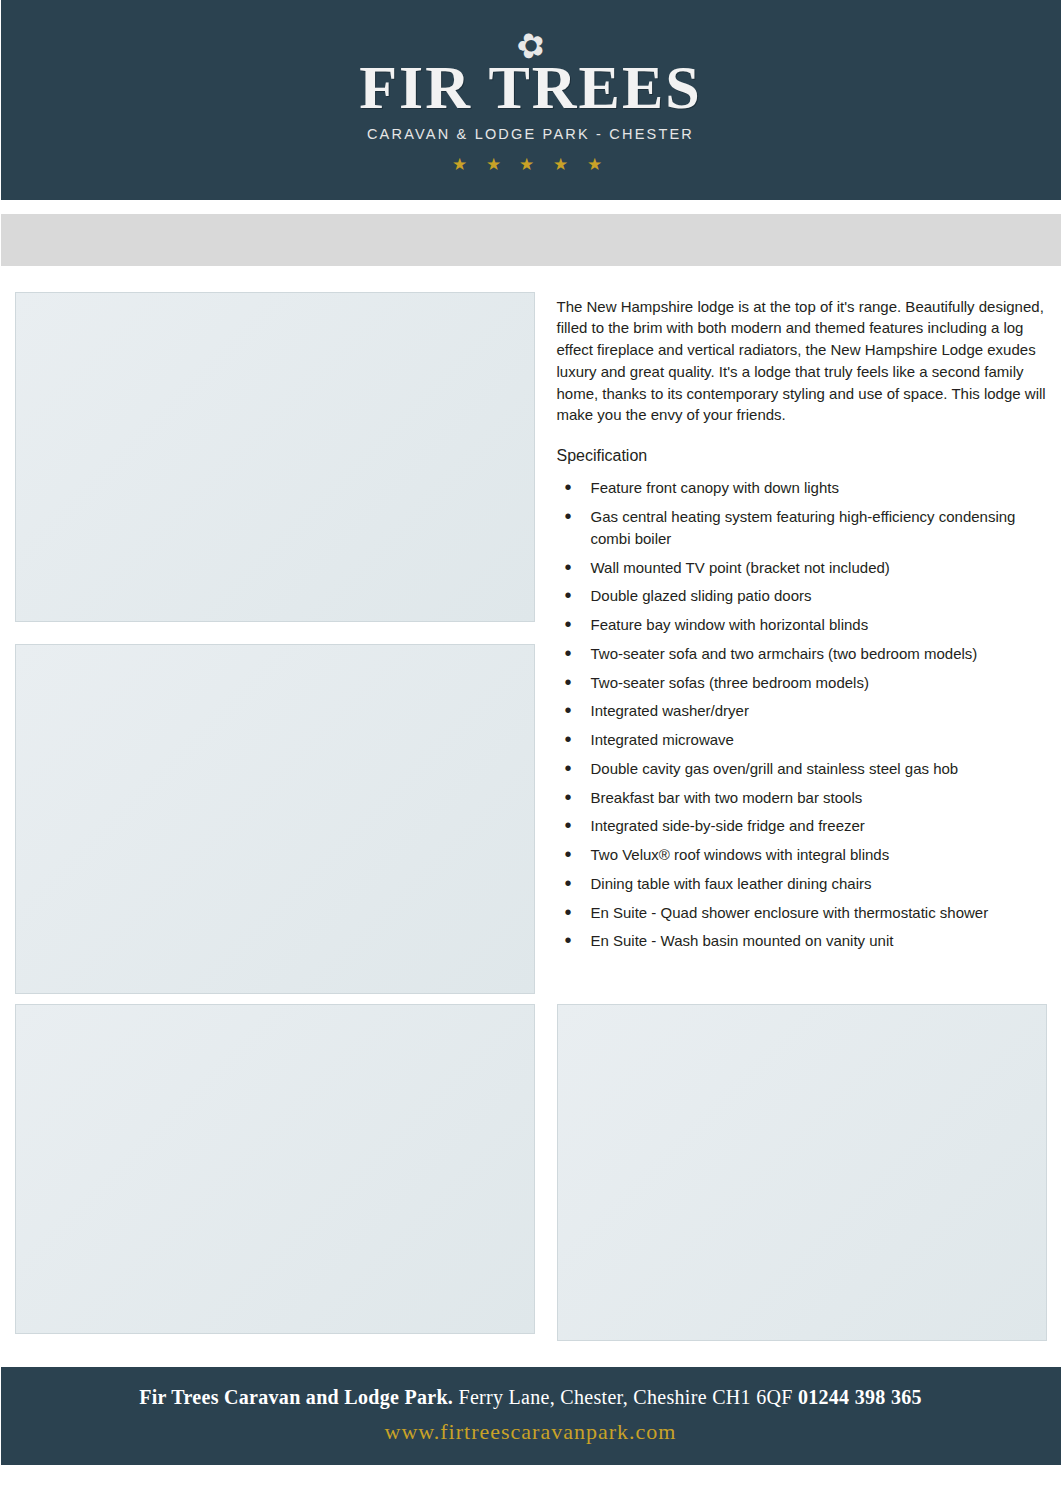✿
FIR TREES
CARAVAN & LODGE PARK - CHESTER
★ ★ ★ ★ ★
The New Hampshire lodge is at the top of it's range. Beautifully designed, filled to the brim with both modern and themed features including a log effect fireplace and vertical radiators, the New Hampshire Lodge exudes luxury and great quality. It's a lodge that truly feels like a second family home, thanks to its contemporary styling and use of space. This lodge will make you the envy of your friends.
Specification
Feature front canopy with down lights
Gas central heating system featuring high-efficiency condensing combi boiler
Wall mounted TV point (bracket not included)
Double glazed sliding patio doors
Feature bay window with horizontal blinds
Two-seater sofa and two armchairs (two bedroom models)
Two-seater sofas (three bedroom models)
Integrated washer/dryer
Integrated microwave
Double cavity gas oven/grill and stainless steel gas hob
Breakfast bar with two modern bar stools
Integrated side-by-side fridge and freezer
Two Velux® roof windows with integral blinds
Dining table with faux leather dining chairs
En Suite - Quad shower enclosure with thermostatic shower
En Suite - Wash basin mounted on vanity unit
Fir Trees Caravan and Lodge Park. Ferry Lane, Chester, Cheshire CH1 6QF 01244 398 365
www.firtreescaravanpark.com